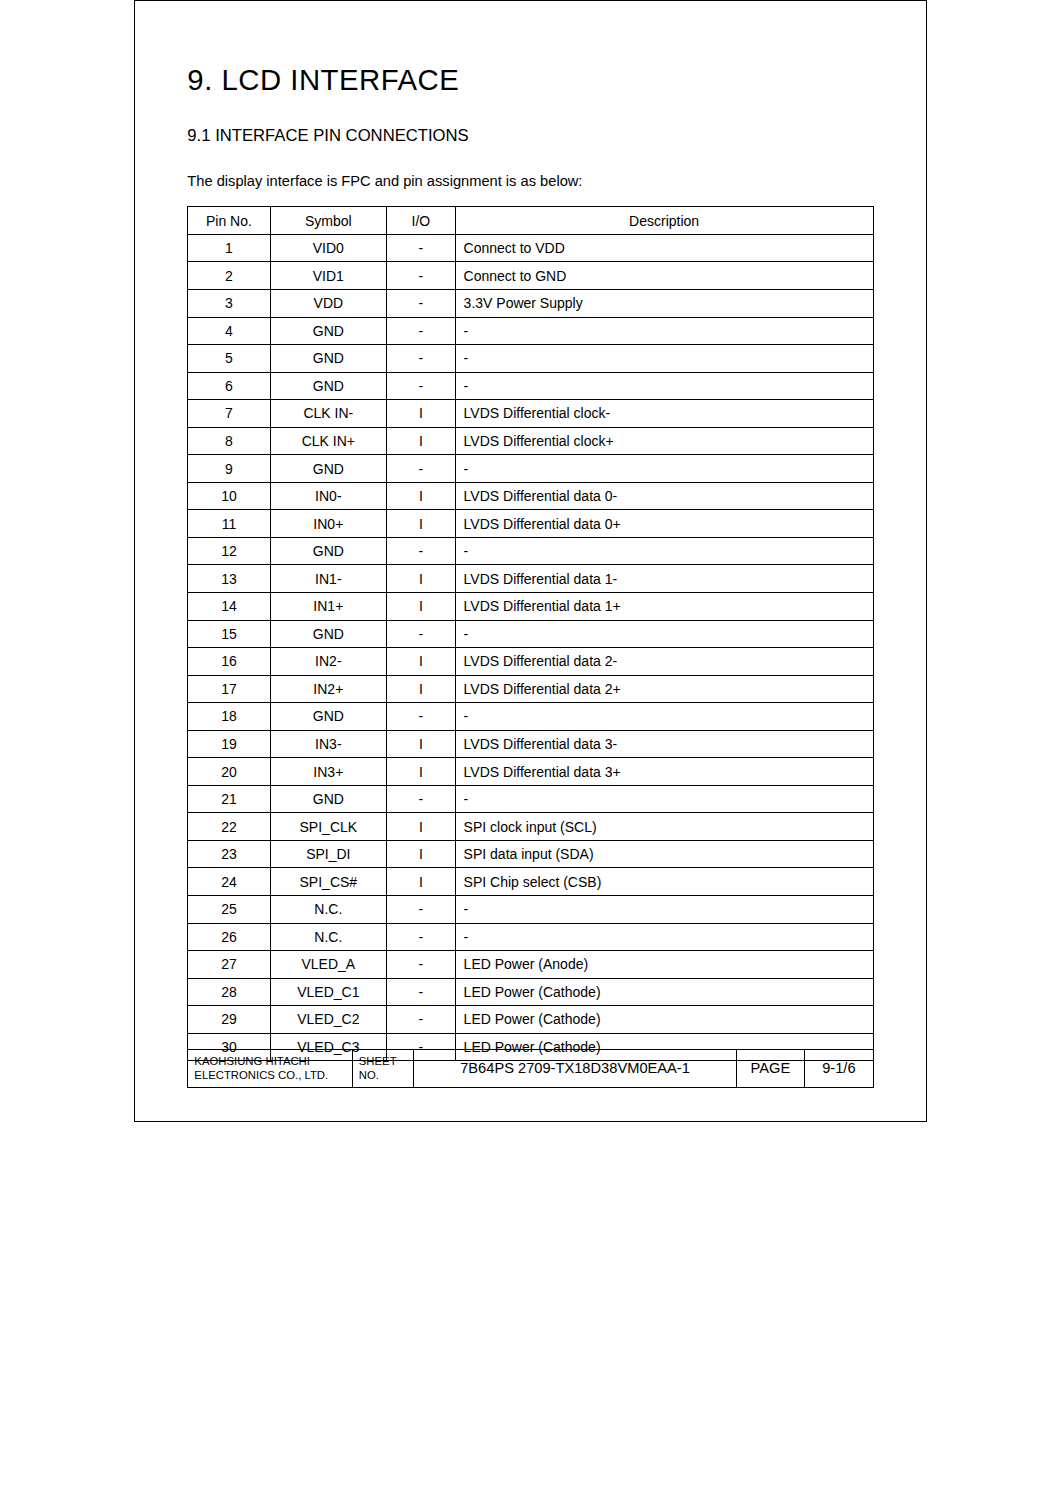9. LCD INTERFACE
9.1 INTERFACE PIN CONNECTIONS
The display interface is FPC and pin assignment is as below:
| Pin No. | Symbol | I/O | Description |
| --- | --- | --- | --- |
| 1 | VID0 | - | Connect to VDD |
| 2 | VID1 | - | Connect to GND |
| 3 | VDD | - | 3.3V Power Supply |
| 4 | GND | - | - |
| 5 | GND | - | - |
| 6 | GND | - | - |
| 7 | CLK IN- | I | LVDS Differential clock- |
| 8 | CLK IN+ | I | LVDS Differential clock+ |
| 9 | GND | - | - |
| 10 | IN0- | I | LVDS Differential data 0- |
| 11 | IN0+ | I | LVDS Differential data 0+ |
| 12 | GND | - | - |
| 13 | IN1- | I | LVDS Differential data 1- |
| 14 | IN1+ | I | LVDS Differential data 1+ |
| 15 | GND | - | - |
| 16 | IN2- | I | LVDS Differential data 2- |
| 17 | IN2+ | I | LVDS Differential data 2+ |
| 18 | GND | - | - |
| 19 | IN3- | I | LVDS Differential data 3- |
| 20 | IN3+ | I | LVDS Differential data 3+ |
| 21 | GND | - | - |
| 22 | SPI_CLK | I | SPI clock input (SCL) |
| 23 | SPI_DI | I | SPI data input (SDA) |
| 24 | SPI_CS# | I | SPI Chip select (CSB) |
| 25 | N.C. | - | - |
| 26 | N.C. | - | - |
| 27 | VLED_A | - | LED Power (Anode) |
| 28 | VLED_C1 | - | LED Power (Cathode) |
| 29 | VLED_C2 | - | LED Power (Cathode) |
| 30 | VLED_C3 | - | LED Power (Cathode) |
| KAOHSIUNG HITACHI ELECTRONICS CO., LTD. | SHEET NO. | 7B64PS 2709-TX18D38VM0EAA-1 | PAGE | 9-1/6 |